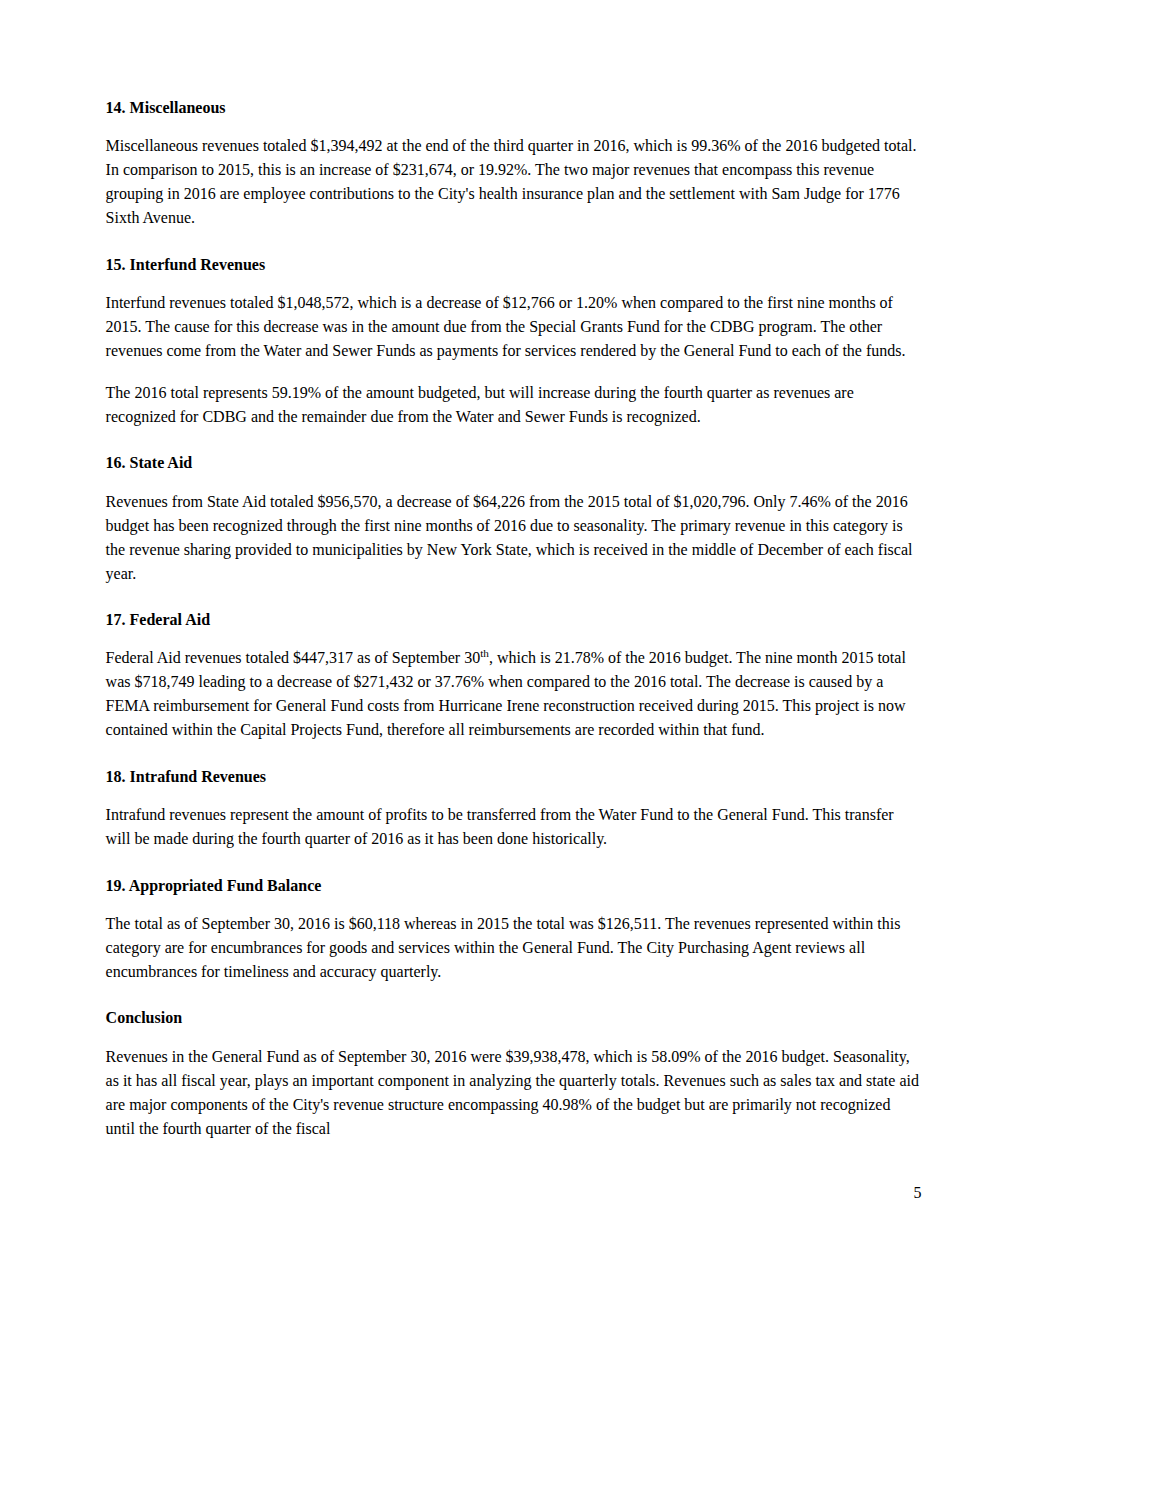14. Miscellaneous
Miscellaneous revenues totaled $1,394,492 at the end of the third quarter in 2016, which is 99.36% of the 2016 budgeted total. In comparison to 2015, this is an increase of $231,674, or 19.92%. The two major revenues that encompass this revenue grouping in 2016 are employee contributions to the City's health insurance plan and the settlement with Sam Judge for 1776 Sixth Avenue.
15. Interfund Revenues
Interfund revenues totaled $1,048,572, which is a decrease of $12,766 or 1.20% when compared to the first nine months of 2015. The cause for this decrease was in the amount due from the Special Grants Fund for the CDBG program. The other revenues come from the Water and Sewer Funds as payments for services rendered by the General Fund to each of the funds.
The 2016 total represents 59.19% of the amount budgeted, but will increase during the fourth quarter as revenues are recognized for CDBG and the remainder due from the Water and Sewer Funds is recognized.
16. State Aid
Revenues from State Aid totaled $956,570, a decrease of $64,226 from the 2015 total of $1,020,796. Only 7.46% of the 2016 budget has been recognized through the first nine months of 2016 due to seasonality. The primary revenue in this category is the revenue sharing provided to municipalities by New York State, which is received in the middle of December of each fiscal year.
17. Federal Aid
Federal Aid revenues totaled $447,317 as of September 30th, which is 21.78% of the 2016 budget. The nine month 2015 total was $718,749 leading to a decrease of $271,432 or 37.76% when compared to the 2016 total. The decrease is caused by a FEMA reimbursement for General Fund costs from Hurricane Irene reconstruction received during 2015. This project is now contained within the Capital Projects Fund, therefore all reimbursements are recorded within that fund.
18. Intrafund Revenues
Intrafund revenues represent the amount of profits to be transferred from the Water Fund to the General Fund. This transfer will be made during the fourth quarter of 2016 as it has been done historically.
19. Appropriated Fund Balance
The total as of September 30, 2016 is $60,118 whereas in 2015 the total was $126,511. The revenues represented within this category are for encumbrances for goods and services within the General Fund. The City Purchasing Agent reviews all encumbrances for timeliness and accuracy quarterly.
Conclusion
Revenues in the General Fund as of September 30, 2016 were $39,938,478, which is 58.09% of the 2016 budget. Seasonality, as it has all fiscal year, plays an important component in analyzing the quarterly totals. Revenues such as sales tax and state aid are major components of the City's revenue structure encompassing 40.98% of the budget but are primarily not recognized until the fourth quarter of the fiscal
5